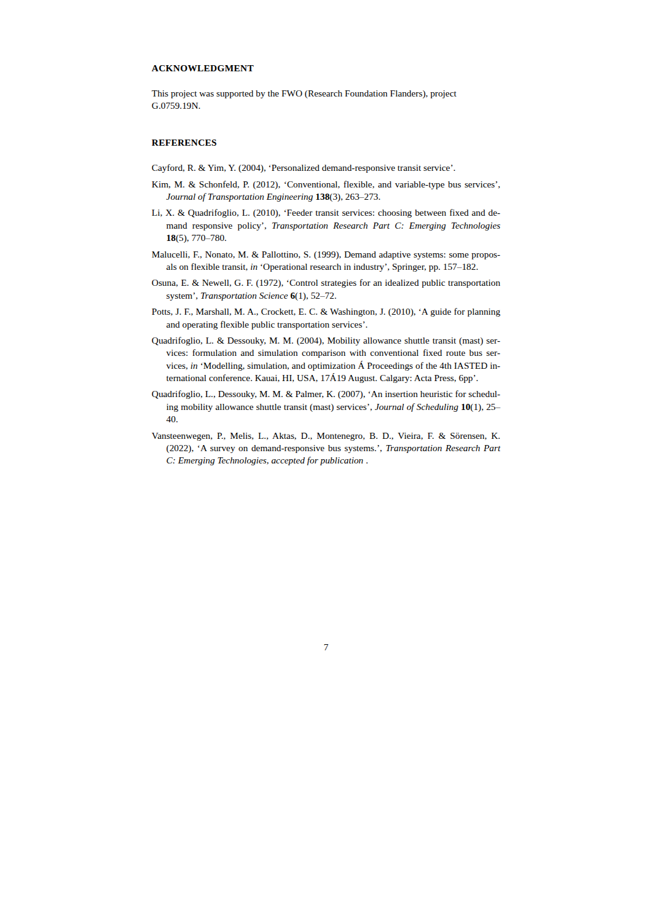Acknowledgment
This project was supported by the FWO (Research Foundation Flanders), project G.0759.19N.
References
Cayford, R. & Yim, Y. (2004), ‘Personalized demand-responsive transit service’.
Kim, M. & Schonfeld, P. (2012), ‘Conventional, flexible, and variable-type bus services’, Journal of Transportation Engineering 138(3), 263–273.
Li, X. & Quadrifoglio, L. (2010), ‘Feeder transit services: choosing between fixed and demand responsive policy’, Transportation Research Part C: Emerging Technologies 18(5), 770–780.
Malucelli, F., Nonato, M. & Pallottino, S. (1999), Demand adaptive systems: some proposals on flexible transit, in ‘Operational research in industry’, Springer, pp. 157–182.
Osuna, E. & Newell, G. F. (1972), ‘Control strategies for an idealized public transportation system’, Transportation Science 6(1), 52–72.
Potts, J. F., Marshall, M. A., Crockett, E. C. & Washington, J. (2010), ‘A guide for planning and operating flexible public transportation services’.
Quadrifoglio, L. & Dessouky, M. M. (2004), Mobility allowance shuttle transit (mast) services: formulation and simulation comparison with conventional fixed route bus services, in ‘Modelling, simulation, and optimization Á Proceedings of the 4th IASTED international conference. Kauai, HI, USA, 17Á19 August. Calgary: Acta Press, 6pp’.
Quadrifoglio, L., Dessouky, M. M. & Palmer, K. (2007), ‘An insertion heuristic for scheduling mobility allowance shuttle transit (mast) services’, Journal of Scheduling 10(1), 25–40.
Vansteenwegen, P., Melis, L., Aktas, D., Montenegro, B. D., Vieira, F. & Sörensen, K. (2022), ‘A survey on demand-responsive bus systems.’, Transportation Research Part C: Emerging Technologies, accepted for publication .
7